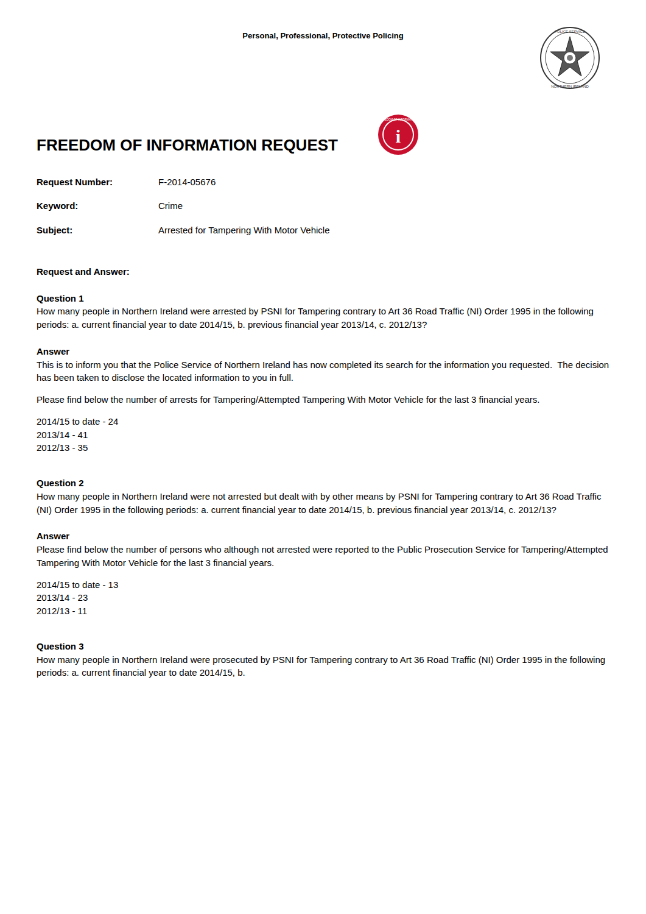Personal, Professional, Protective Policing
POLICE SERVICE NORTHERN IRELAND
FREEDOM OF INFORMATION REQUEST
i FREEDOM OF INFORMATION
| Request Number: | F-2014-05676 |
| Keyword: | Crime |
| Subject: | Arrested for Tampering With Motor Vehicle |
Request and Answer:
Question 1
How many people in Northern Ireland were arrested by PSNI for Tampering contrary to Art 36 Road Traffic (NI) Order 1995 in the following periods: a. current financial year to date 2014/15, b. previous financial year 2013/14, c. 2012/13?
Answer
This is to inform you that the Police Service of Northern Ireland has now completed its search for the information you requested. The decision has been taken to disclose the located information to you in full.
Please find below the number of arrests for Tampering/Attempted Tampering With Motor Vehicle for the last 3 financial years.
2014/15 to date - 24
2013/14 - 41
2012/13 - 35
Question 2
How many people in Northern Ireland were not arrested but dealt with by other means by PSNI for Tampering contrary to Art 36 Road Traffic (NI) Order 1995 in the following periods: a. current financial year to date 2014/15, b. previous financial year 2013/14, c. 2012/13?
Answer
Please find below the number of persons who although not arrested were reported to the Public Prosecution Service for Tampering/Attempted Tampering With Motor Vehicle for the last 3 financial years.
2014/15 to date - 13
2013/14 - 23
2012/13 - 11
Question 3
How many people in Northern Ireland were prosecuted by PSNI for Tampering contrary to Art 36 Road Traffic (NI) Order 1995 in the following periods: a. current financial year to date 2014/15, b.